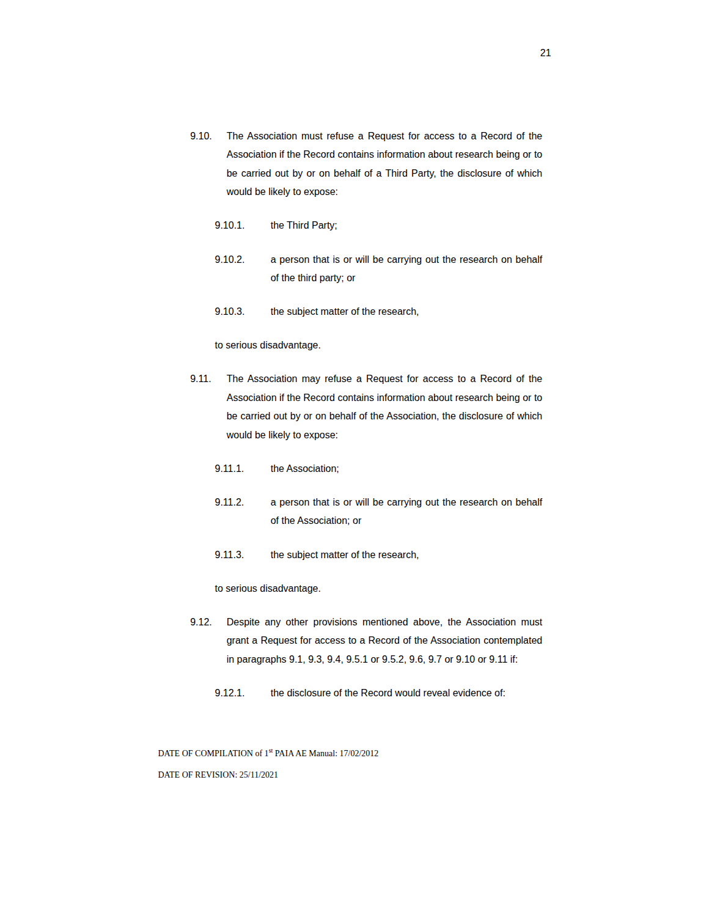21
9.10.
The Association must refuse a Request for access to a Record of the Association if the Record contains information about research being or to be carried out by or on behalf of a Third Party, the disclosure of which would be likely to expose:
9.10.1.
the Third Party;
9.10.2.
a person that is or will be carrying out the research on behalf of the third party; or
9.10.3.
the subject matter of the research,
to serious disadvantage.
9.11.
The Association may refuse a Request for access to a Record of the Association if the Record contains information about research being or to be carried out by or on behalf of the Association, the disclosure of which would be likely to expose:
9.11.1.
the Association;
9.11.2.
a person that is or will be carrying out the research on behalf of the Association; or
9.11.3.
the subject matter of the research,
to serious disadvantage.
9.12.
Despite any other provisions mentioned above, the Association must grant a Request for access to a Record of the Association contemplated in paragraphs 9.1, 9.3, 9.4, 9.5.1 or 9.5.2, 9.6, 9.7 or 9.10 or 9.11 if:
9.12.1.
the disclosure of the Record would reveal evidence of:
DATE OF COMPILATION of 1st PAIA AE Manual: 17/02/2012
DATE OF REVISION: 25/11/2021